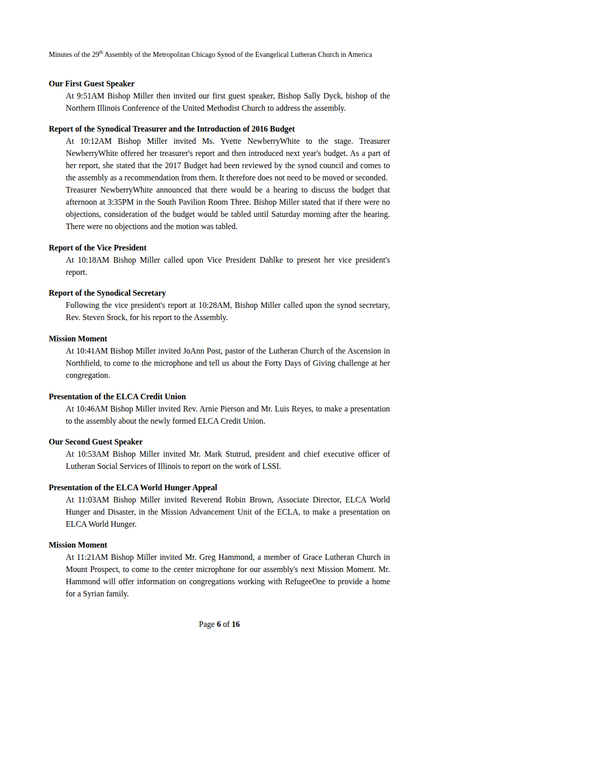Minutes of the 29th Assembly of the Metropolitan Chicago Synod of the Evangelical Lutheran Church in America
Our First Guest Speaker
At 9:51AM Bishop Miller then invited our first guest speaker, Bishop Sally Dyck, bishop of the Northern Illinois Conference of the United Methodist Church to address the assembly.
Report of the Synodical Treasurer and the Introduction of 2016 Budget
At 10:12AM Bishop Miller invited Ms. Yvette NewberryWhite to the stage. Treasurer NewberryWhite offered her treasurer's report and then introduced next year's budget. As a part of her report, she stated that the 2017 Budget had been reviewed by the synod council and comes to the assembly as a recommendation from them. It therefore does not need to be moved or seconded.
Treasurer NewberryWhite announced that there would be a hearing to discuss the budget that afternoon at 3:35PM in the South Pavilion Room Three. Bishop Miller stated that if there were no objections, consideration of the budget would be tabled until Saturday morning after the hearing. There were no objections and the motion was tabled.
Report of the Vice President
At 10:18AM Bishop Miller called upon Vice President Dahlke to present her vice president's report.
Report of the Synodical Secretary
Following the vice president's report at 10:28AM, Bishop Miller called upon the synod secretary, Rev. Steven Srock, for his report to the Assembly.
Mission Moment
At 10:41AM Bishop Miller invited JoAnn Post, pastor of the Lutheran Church of the Ascension in Northfield, to come to the microphone and tell us about the Forty Days of Giving challenge at her congregation.
Presentation of the ELCA Credit Union
At 10:46AM Bishop Miller invited Rev. Arnie Pierson and Mr. Luis Reyes, to make a presentation to the assembly about the newly formed ELCA Credit Union.
Our Second Guest Speaker
At 10:53AM Bishop Miller invited Mr. Mark Stutrud, president and chief executive officer of Lutheran Social Services of Illinois to report on the work of LSSI.
Presentation of the ELCA World Hunger Appeal
At 11:03AM Bishop Miller invited Reverend Robin Brown, Associate Director, ELCA World Hunger and Disaster, in the Mission Advancement Unit of the ECLA, to make a presentation on ELCA World Hunger.
Mission Moment
At 11:21AM Bishop Miller invited Mr. Greg Hammond, a member of Grace Lutheran Church in Mount Prospect, to come to the center microphone for our assembly's next Mission Moment. Mr. Hammond will offer information on congregations working with RefugeeOne to provide a home for a Syrian family.
Page 6 of 16